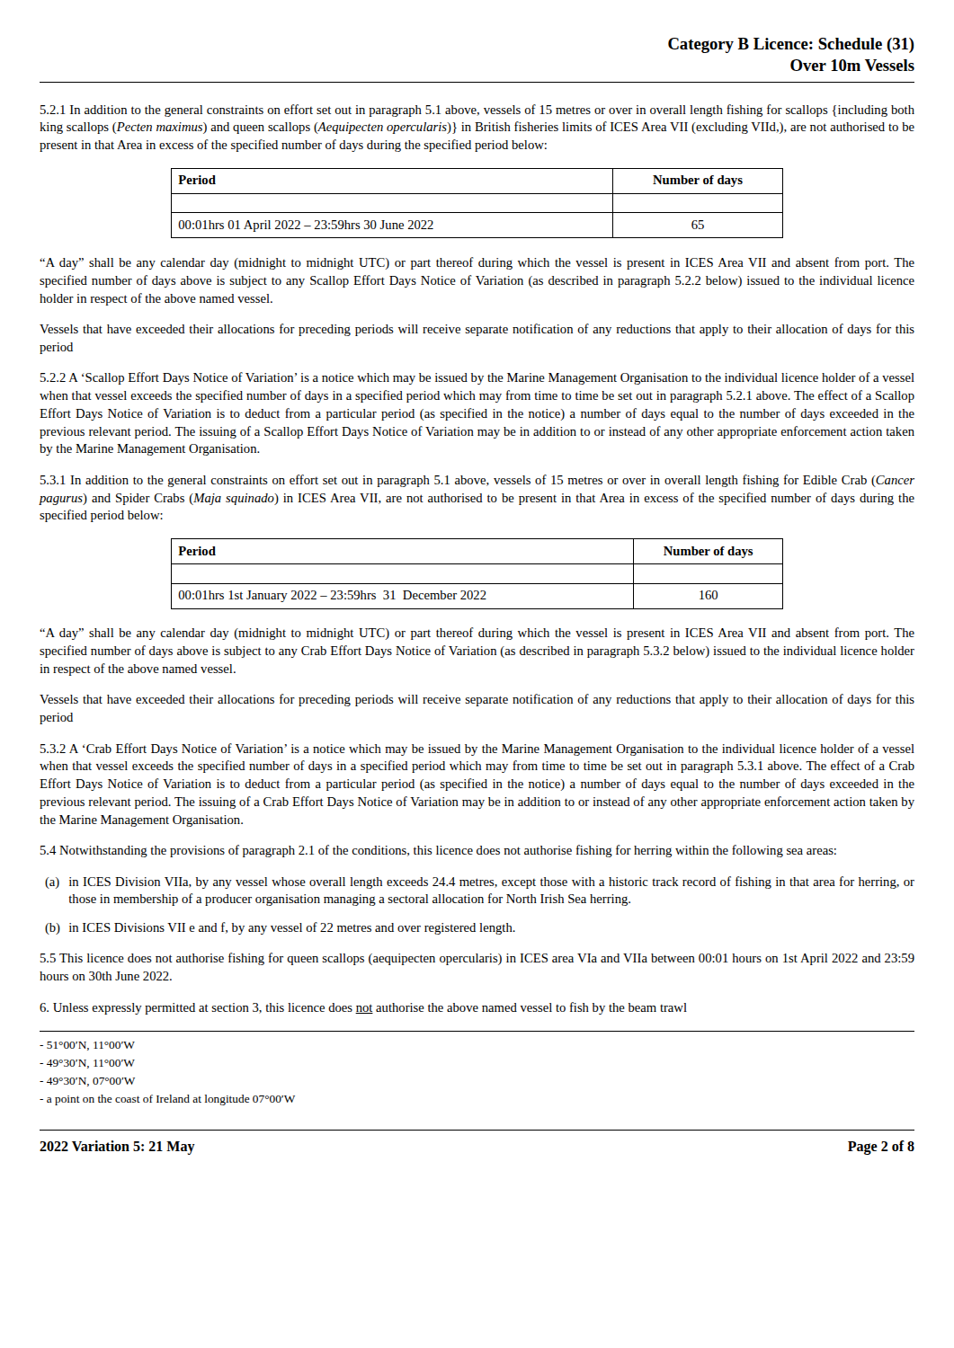Category B Licence: Schedule (31)
Over 10m Vessels
5.2.1 In addition to the general constraints on effort set out in paragraph 5.1 above, vessels of 15 metres or over in overall length fishing for scallops {including both king scallops (Pecten maximus) and queen scallops (Aequipecten opercularis)} in British fisheries limits of ICES Area VII (excluding VIId,), are not authorised to be present in that Area in excess of the specified number of days during the specified period below:
| Period | Number of days |
| --- | --- |
| 00:01hrs 01 April 2022 – 23:59hrs 30 June 2022 | 65 |
“A day” shall be any calendar day (midnight to midnight UTC) or part thereof during which the vessel is present in ICES Area VII and absent from port. The specified number of days above is subject to any Scallop Effort Days Notice of Variation (as described in paragraph 5.2.2 below) issued to the individual licence holder in respect of the above named vessel.
Vessels that have exceeded their allocations for preceding periods will receive separate notification of any reductions that apply to their allocation of days for this period
5.2.2 A ‘Scallop Effort Days Notice of Variation’ is a notice which may be issued by the Marine Management Organisation to the individual licence holder of a vessel when that vessel exceeds the specified number of days in a specified period which may from time to time be set out in paragraph 5.2.1 above. The effect of a Scallop Effort Days Notice of Variation is to deduct from a particular period (as specified in the notice) a number of days equal to the number of days exceeded in the previous relevant period. The issuing of a Scallop Effort Days Notice of Variation may be in addition to or instead of any other appropriate enforcement action taken by the Marine Management Organisation.
5.3.1 In addition to the general constraints on effort set out in paragraph 5.1 above, vessels of 15 metres or over in overall length fishing for Edible Crab (Cancer pagurus) and Spider Crabs (Maja squinado) in ICES Area VII, are not authorised to be present in that Area in excess of the specified number of days during the specified period below:
| Period | Number of days |
| --- | --- |
| 00:01hrs 1st January 2022 – 23:59hrs 31 December 2022 | 160 |
“A day” shall be any calendar day (midnight to midnight UTC) or part thereof during which the vessel is present in ICES Area VII and absent from port. The specified number of days above is subject to any Crab Effort Days Notice of Variation (as described in paragraph 5.3.2 below) issued to the individual licence holder in respect of the above named vessel.
Vessels that have exceeded their allocations for preceding periods will receive separate notification of any reductions that apply to their allocation of days for this period
5.3.2 A ‘Crab Effort Days Notice of Variation’ is a notice which may be issued by the Marine Management Organisation to the individual licence holder of a vessel when that vessel exceeds the specified number of days in a specified period which may from time to time be set out in paragraph 5.3.1 above. The effect of a Crab Effort Days Notice of Variation is to deduct from a particular period (as specified in the notice) a number of days equal to the number of days exceeded in the previous relevant period. The issuing of a Crab Effort Days Notice of Variation may be in addition to or instead of any other appropriate enforcement action taken by the Marine Management Organisation.
5.4 Notwithstanding the provisions of paragraph 2.1 of the conditions, this licence does not authorise fishing for herring within the following sea areas:
(a) in ICES Division VIIa, by any vessel whose overall length exceeds 24.4 metres, except those with a historic track record of fishing in that area for herring, or those in membership of a producer organisation managing a sectoral allocation for North Irish Sea herring.
(b) in ICES Divisions VII e and f, by any vessel of 22 metres and over registered length.
5.5 This licence does not authorise fishing for queen scallops (aequipecten opercularis) in ICES area VIa and VIIa between 00:01 hours on 1st April 2022 and 23:59 hours on 30th June 2022.
6. Unless expressly permitted at section 3, this licence does not authorise the above named vessel to fish by the beam trawl
- 51°00′N, 11°00′W
- 49°30′N, 11°00′W
- 49°30′N, 07°00′W
- a point on the coast of Ireland at longitude 07°00′W
2022 Variation 5: 21 May
Page 2 of 8